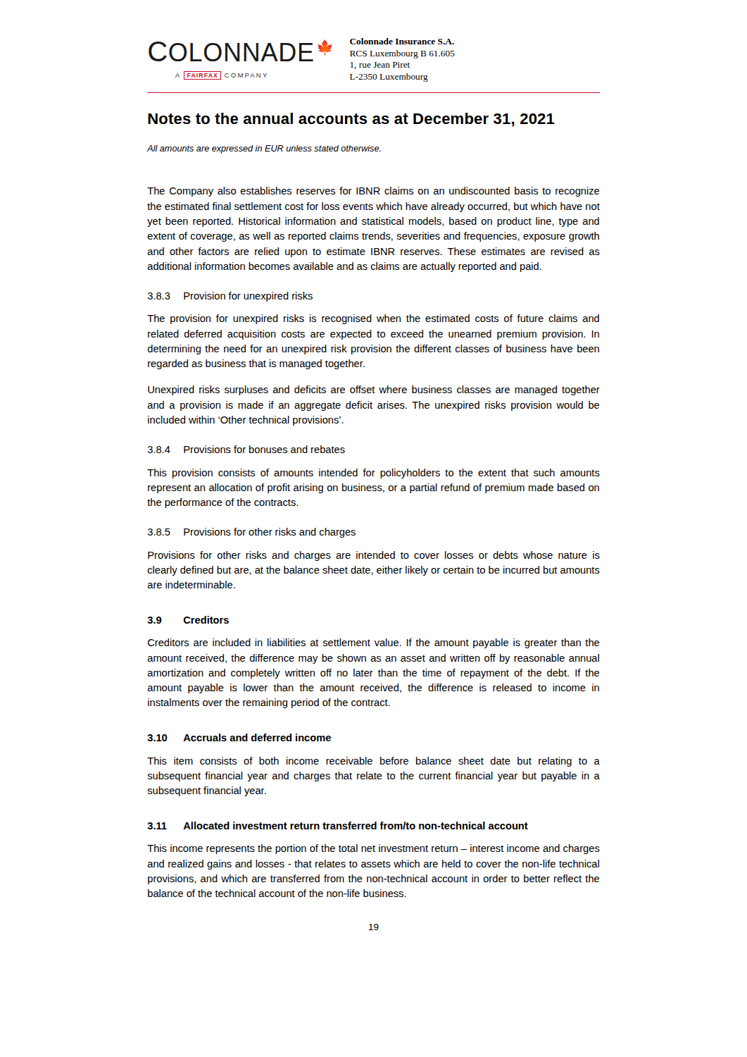COLONNADE🍁
A FAIRFAX COMPANY
Colonnade Insurance S.A.
RCS Luxembourg B 61.605
1, rue Jean Piret
L-2350 Luxembourg
Notes to the annual accounts as at December 31, 2021
All amounts are expressed in EUR unless stated otherwise.
The Company also establishes reserves for IBNR claims on an undiscounted basis to recognize the estimated final settlement cost for loss events which have already occurred, but which have not yet been reported. Historical information and statistical models, based on product line, type and extent of coverage, as well as reported claims trends, severities and frequencies, exposure growth and other factors are relied upon to estimate IBNR reserves. These estimates are revised as additional information becomes available and as claims are actually reported and paid.
3.8.3 Provision for unexpired risks
The provision for unexpired risks is recognised when the estimated costs of future claims and related deferred acquisition costs are expected to exceed the unearned premium provision. In determining the need for an unexpired risk provision the different classes of business have been regarded as business that is managed together.
Unexpired risks surpluses and deficits are offset where business classes are managed together and a provision is made if an aggregate deficit arises. The unexpired risks provision would be included within ‘Other technical provisions’.
3.8.4 Provisions for bonuses and rebates
This provision consists of amounts intended for policyholders to the extent that such amounts represent an allocation of profit arising on business, or a partial refund of premium made based on the performance of the contracts.
3.8.5 Provisions for other risks and charges
Provisions for other risks and charges are intended to cover losses or debts whose nature is clearly defined but are, at the balance sheet date, either likely or certain to be incurred but amounts are indeterminable.
3.9 Creditors
Creditors are included in liabilities at settlement value. If the amount payable is greater than the amount received, the difference may be shown as an asset and written off by reasonable annual amortization and completely written off no later than the time of repayment of the debt. If the amount payable is lower than the amount received, the difference is released to income in instalments over the remaining period of the contract.
3.10 Accruals and deferred income
This item consists of both income receivable before balance sheet date but relating to a subsequent financial year and charges that relate to the current financial year but payable in a subsequent financial year.
3.11 Allocated investment return transferred from/to non-technical account
This income represents the portion of the total net investment return – interest income and charges and realized gains and losses - that relates to assets which are held to cover the non-life technical provisions, and which are transferred from the non-technical account in order to better reflect the balance of the technical account of the non-life business.
19